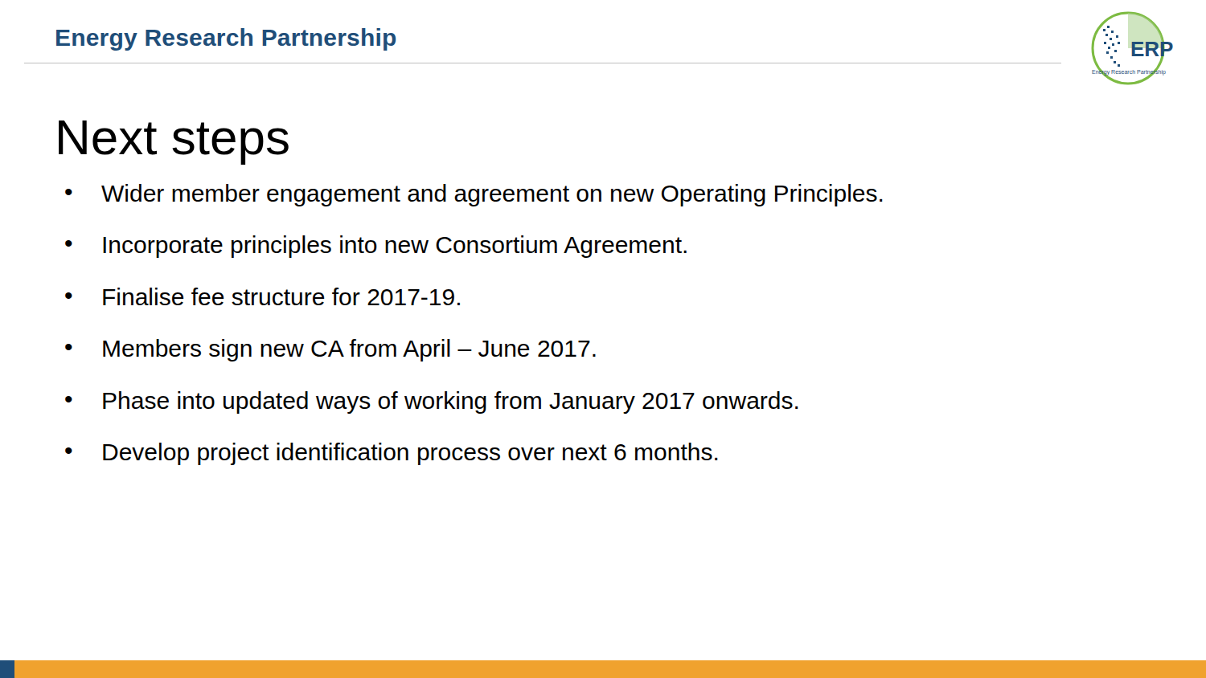Energy Research Partnership
ERP — Energy Research Partnership ERP Energy Research Partnership
Next steps
Wider member engagement and agreement on new Operating Principles.
Incorporate principles into new Consortium Agreement.
Finalise fee structure for 2017-19.
Members sign new CA from April – June 2017.
Phase into updated ways of working from January 2017 onwards.
Develop project identification process over next 6 months.